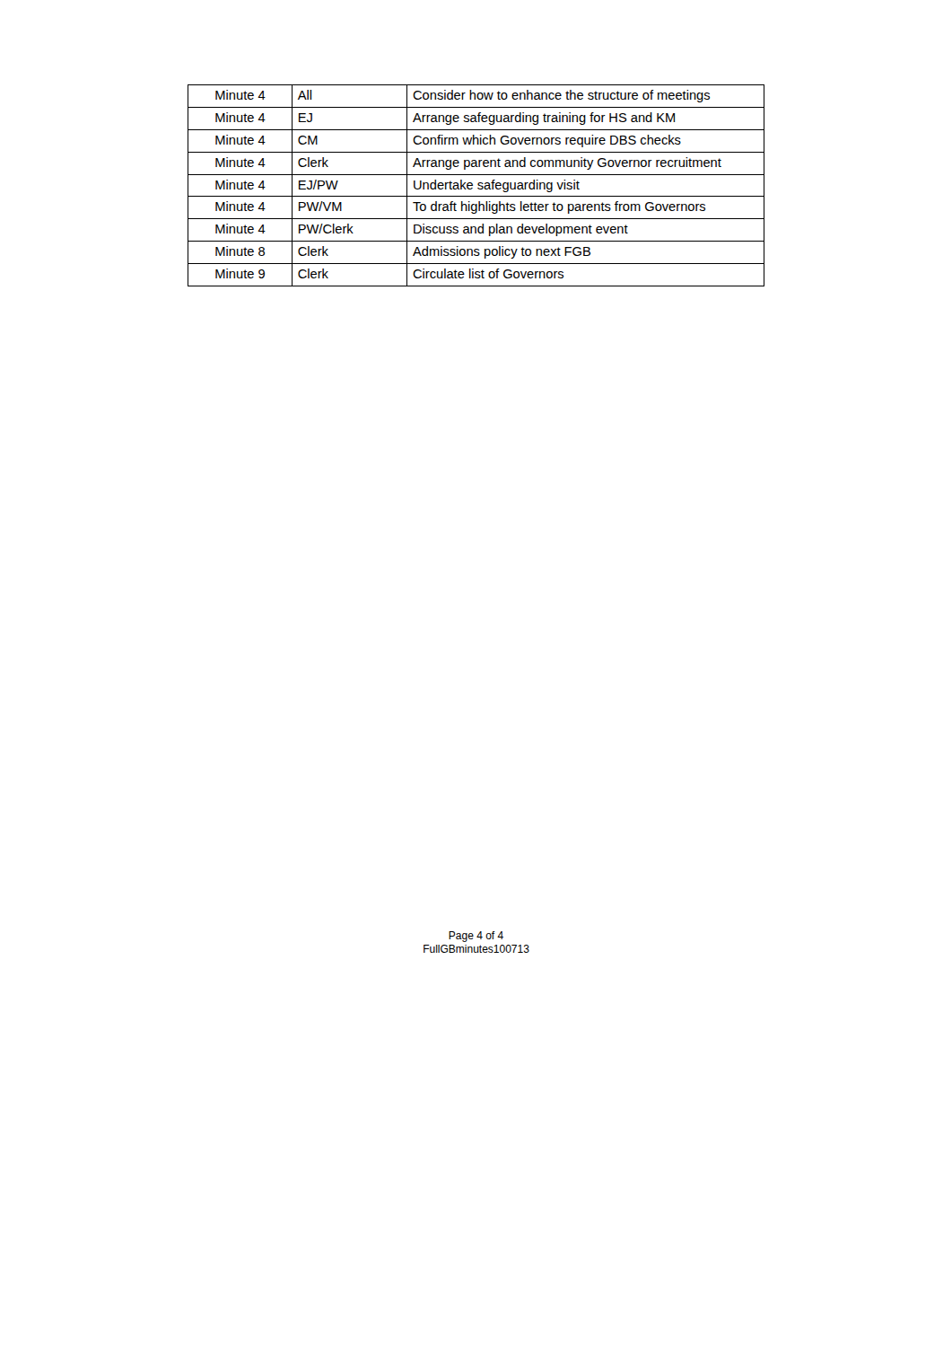| Minute 4 | All | Consider how to enhance the structure of meetings |
| Minute 4 | EJ | Arrange safeguarding training for HS and KM |
| Minute 4 | CM | Confirm which Governors require DBS checks |
| Minute 4 | Clerk | Arrange parent and community Governor recruitment |
| Minute 4 | EJ/PW | Undertake safeguarding visit |
| Minute 4 | PW/VM | To draft highlights letter to parents from Governors |
| Minute 4 | PW/Clerk | Discuss and plan development event |
| Minute 8 | Clerk | Admissions policy to next FGB |
| Minute 9 | Clerk | Circulate list of Governors |
Page 4 of 4
FullGBminutes100713